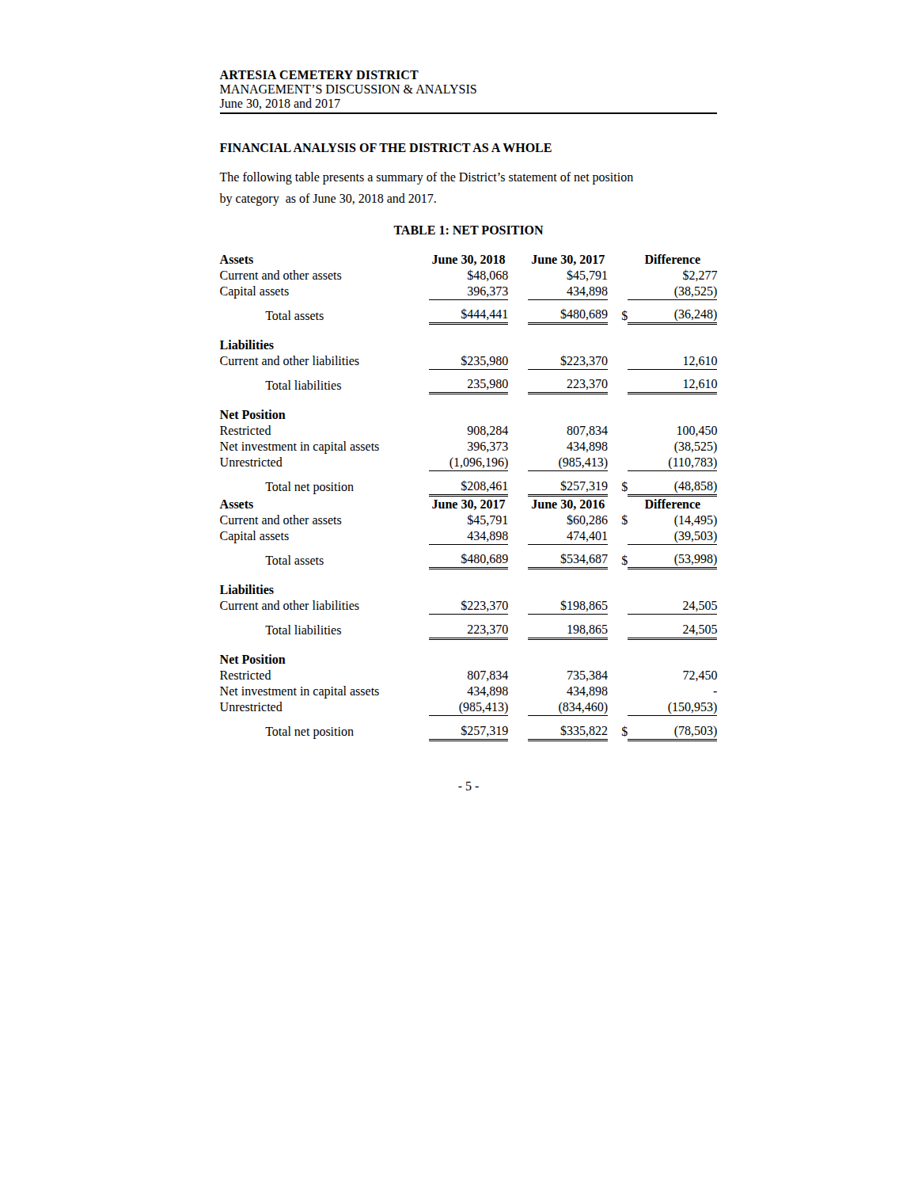ARTESIA CEMETERY DISTRICT
MANAGEMENT’S DISCUSSION & ANALYSIS
June 30, 2018 and 2017
FINANCIAL ANALYSIS OF THE DISTRICT AS A WHOLE
The following table presents a summary of the District’s statement of net position
by category as of June 30, 2018 and 2017.
TABLE 1: NET POSITION
| Assets | | June 30, 2018 | | June 30, 2017 | | Difference |
| Current and other assets | | $48,068 | | $45,791 | | $2,277 |
| Capital assets | | 396,373 | | 434,898 | | (38,525) |
| Total assets | | $444,441 | | $480,689 | $ | (36,248) |
| Liabilities | |
| Current and other liabilities | | $235,980 | | $223,370 | | 12,610 |
| Total liabilities | | 235,980 | | 223,370 | | 12,610 |
| Net Position | |
| Restricted | | 908,284 | | 807,834 | | 100,450 |
| Net investment in capital assets | | 396,373 | | 434,898 | | (38,525) |
| Unrestricted | | (1,096,196) | | (985,413) | | (110,783) |
| Total net position | | $208,461 | | $257,319 | $ | (48,858) |
| Assets | | June 30, 2017 | | June 30, 2016 | | Difference |
| Current and other assets | | $45,791 | | $60,286 | $ | (14,495) |
| Capital assets | | 434,898 | | 474,401 | | (39,503) |
| Total assets | | $480,689 | | $534,687 | $ | (53,998) |
| Liabilities | |
| Current and other liabilities | | $223,370 | | $198,865 | | 24,505 |
| Total liabilities | | 223,370 | | 198,865 | | 24,505 |
| Net Position | |
| Restricted | | 807,834 | | 735,384 | | 72,450 |
| Net investment in capital assets | | 434,898 | | 434,898 | | - |
| Unrestricted | | (985,413) | | (834,460) | | (150,953) |
| Total net position | | $257,319 | | $335,822 | $ | (78,503) |
- 5 -